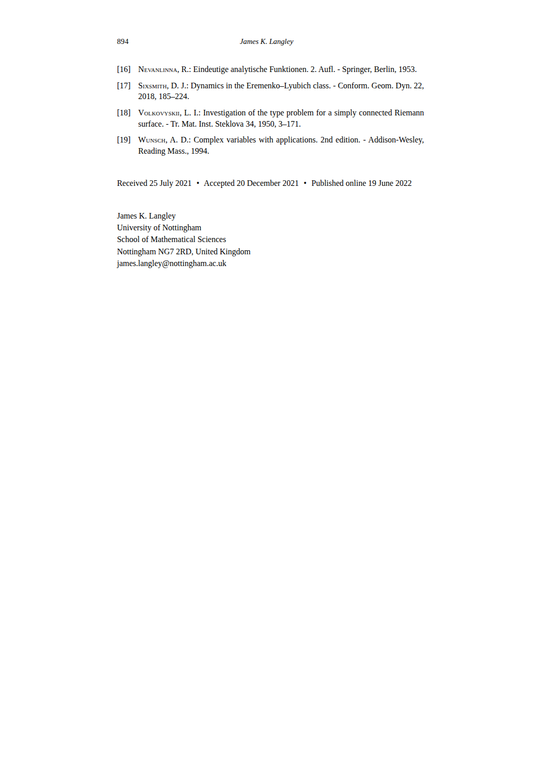894 James K. Langley
[16] Nevanlinna, R.: Eindeutige analytische Funktionen. 2. Aufl. - Springer, Berlin, 1953.
[17] Sixsmith, D. J.: Dynamics in the Eremenko–Lyubich class. - Conform. Geom. Dyn. 22, 2018, 185–224.
[18] Volkovyskii, L. I.: Investigation of the type problem for a simply connected Riemann surface. - Tr. Mat. Inst. Steklova 34, 1950, 3–171.
[19] Wunsch, A. D.: Complex variables with applications. 2nd edition. - Addison-Wesley, Reading Mass., 1994.
Received 25 July 2021 • Accepted 20 December 2021 • Published online 19 June 2022
James K. Langley
University of Nottingham
School of Mathematical Sciences
Nottingham NG7 2RD, United Kingdom
james.langley@nottingham.ac.uk